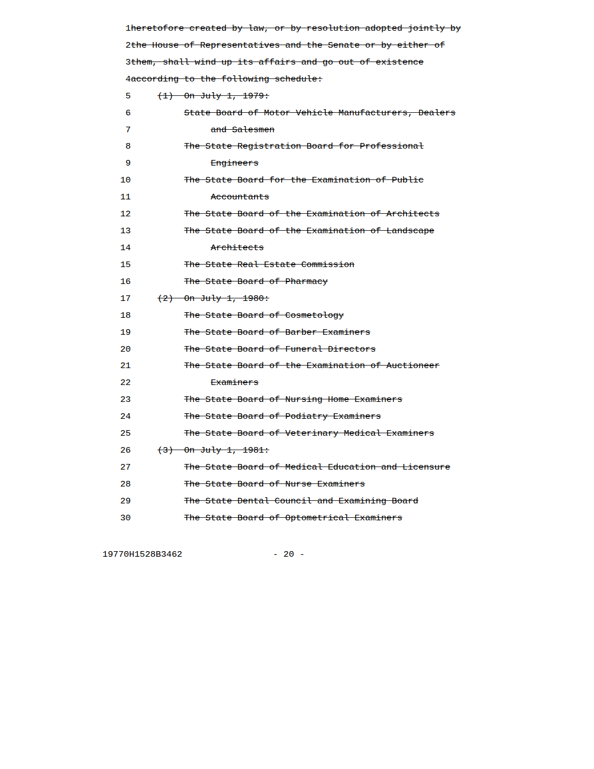| 1 | heretofore created by law, or by resolution adopted jointly by |
| 2 | the House of Representatives and the Senate or by either of |
| 3 | them, shall wind up its affairs and go out of existence |
| 4 | according to the following schedule: |
| 5 | (1) On July 1, 1979: |
| 6 | State Board of Motor Vehicle Manufacturers, Dealers |
| 7 | and Salesmen |
| 8 | The State Registration Board for Professional |
| 9 | Engineers |
| 10 | The State Board for the Examination of Public |
| 11 | Accountants |
| 12 | The State Board of the Examination of Architects |
| 13 | The State Board of the Examination of Landscape |
| 14 | Architects |
| 15 | The State Real Estate Commission |
| 16 | The State Board of Pharmacy |
| 17 | (2) On July 1, 1980: |
| 18 | The State Board of Cosmetology |
| 19 | The State Board of Barber Examiners |
| 20 | The State Board of Funeral Directors |
| 21 | The State Board of the Examination of Auctioneer |
| 22 | Examiners |
| 23 | The State Board of Nursing Home Examiners |
| 24 | The State Board of Podiatry Examiners |
| 25 | The State Board of Veterinary Medical Examiners |
| 26 | (3) On July 1, 1981: |
| 27 | The State Board of Medical Education and Licensure |
| 28 | The State Board of Nurse Examiners |
| 29 | The State Dental Council and Examining Board |
| 30 | The State Board of Optometrical Examiners |
19770H1528B3462 - 20 -